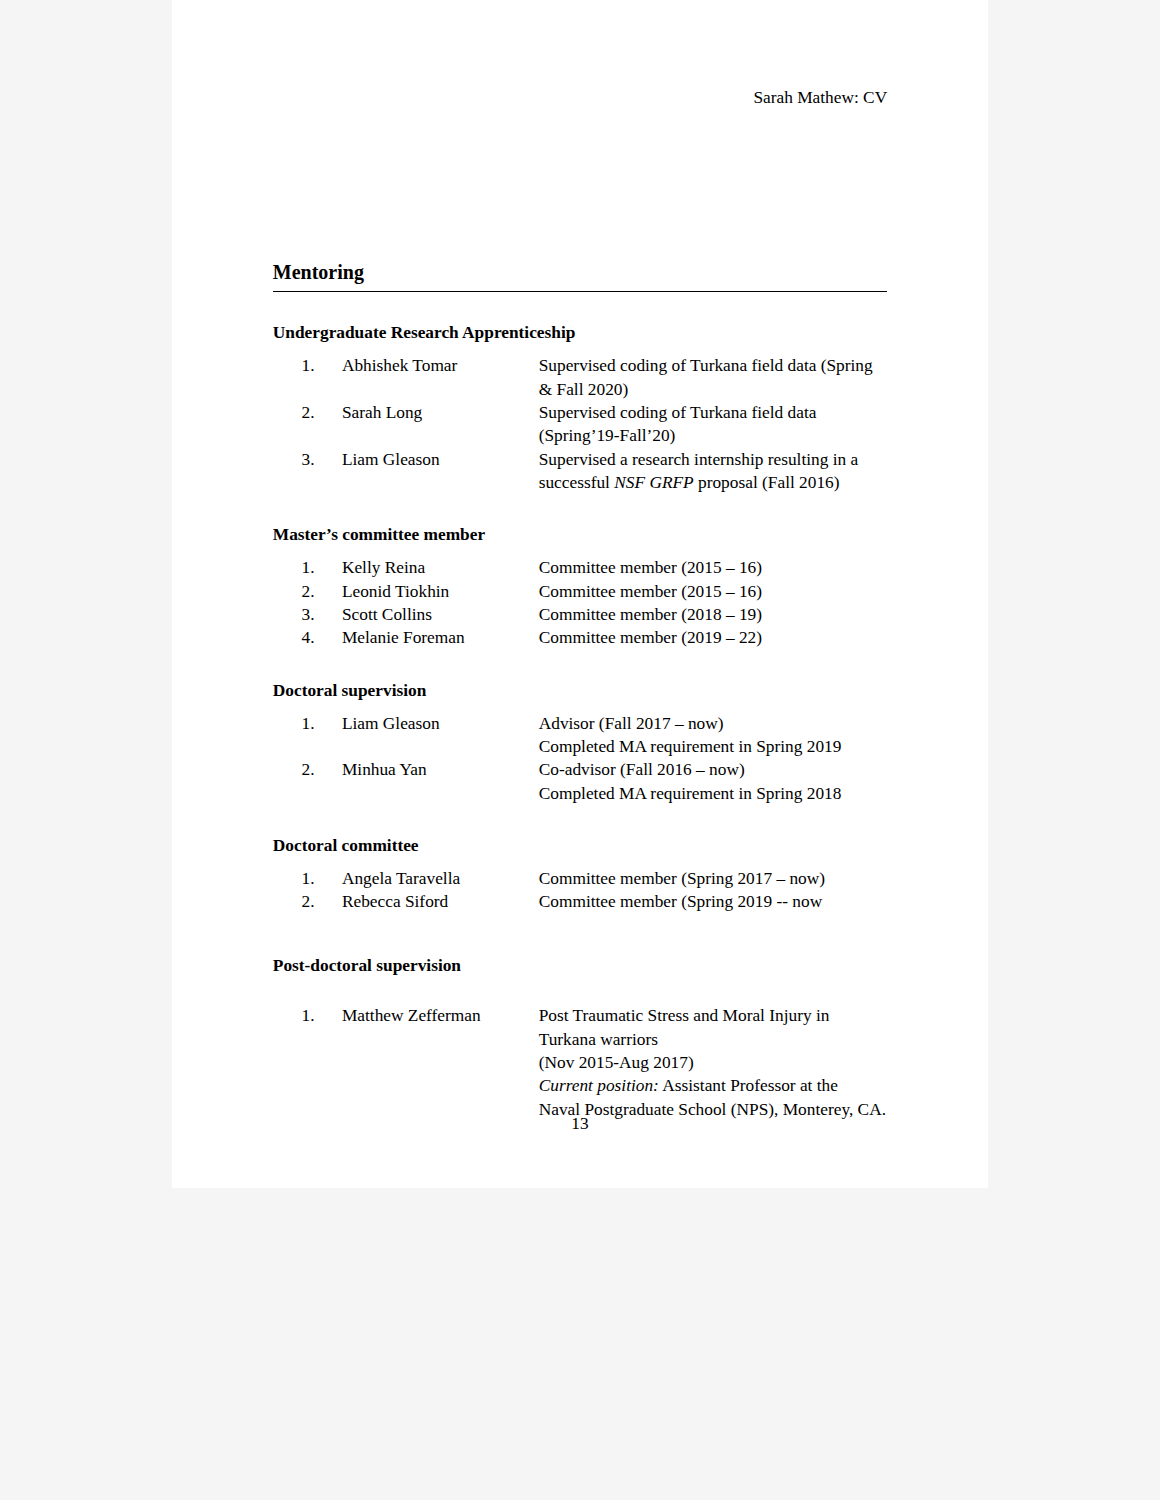Sarah Mathew: CV
Mentoring
Undergraduate Research Apprenticeship
| 1. | Abhishek Tomar | Supervised coding of Turkana field data (Spring & Fall 2020) |
| 2. | Sarah Long | Supervised coding of Turkana field data (Spring’19-Fall’20) |
| 3. | Liam Gleason | Supervised a research internship resulting in a successful NSF GRFP proposal (Fall 2016) |
Master’s committee member
| 1. | Kelly Reina | Committee member (2015 – 16) |
| 2. | Leonid Tiokhin | Committee member (2015 – 16) |
| 3. | Scott Collins | Committee member (2018 – 19) |
| 4. | Melanie Foreman | Committee member (2019 – 22) |
Doctoral supervision
| 1. | Liam Gleason | Advisor (Fall 2017 – now) Completed MA requirement in Spring 2019 |
| 2. | Minhua Yan | Co-advisor (Fall 2016 – now) Completed MA requirement in Spring 2018 |
Doctoral committee
| 1. | Angela Taravella | Committee member (Spring 2017 – now) |
| 2. | Rebecca Siford | Committee member (Spring 2019 -- now |
Post-doctoral supervision
| 1. | Matthew Zefferman | Post Traumatic Stress and Moral Injury in Turkana warriors (Nov 2015-Aug 2017) |
| | | Current position: Assistant Professor at the Naval Postgraduate School (NPS), Monterey, CA. |
13